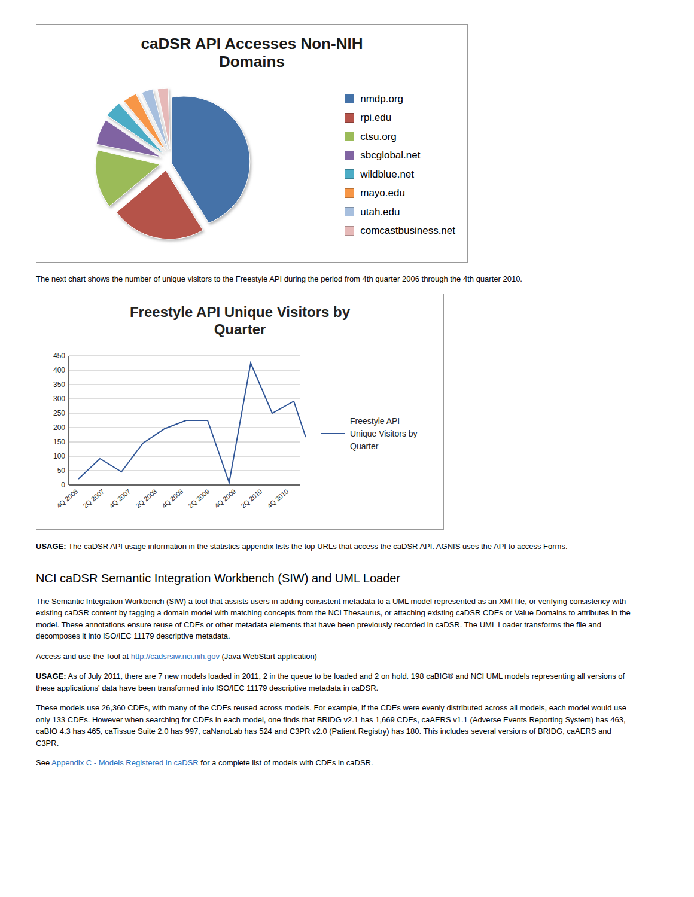caDSR API Accesses Non-NIH
Domains
nmdp.org
rpi.edu
ctsu.org
sbcglobal.net
wildblue.net
mayo.edu
utah.edu
comcastbusiness.net
The next chart shows the number of unique visitors to the Freestyle API during the period from 4th quarter 2006 through the 4th quarter 2010.
Freestyle API Unique Visitors by
Quarter
450 400 350 300 250 200 150 100 50 0 4Q 2006 2Q 2007 4Q 2007 2Q 2008 4Q 2008 2Q 2009 4Q 2009 2Q 2010 4Q 2010
Freestyle API Unique Visitors by Quarter
USAGE: The caDSR API usage information in the statistics appendix lists the top URLs that access the caDSR API. AGNIS uses the API to access Forms.
NCI caDSR Semantic Integration Workbench (SIW) and UML Loader
The Semantic Integration Workbench (SIW) a tool that assists users in adding consistent metadata to a UML model represented as an XMI file, or verifying consistency with existing caDSR content by tagging a domain model with matching concepts from the NCI Thesaurus, or attaching existing caDSR CDEs or Value Domains to attributes in the model. These annotations ensure reuse of CDEs or other metadata elements that have been previously recorded in caDSR. The UML Loader transforms the file and decomposes it into ISO/IEC 11179 descriptive metadata.
Access and use the Tool at http://cadsrsiw.nci.nih.gov (Java WebStart application)
USAGE: As of July 2011, there are 7 new models loaded in 2011, 2 in the queue to be loaded and 2 on hold. 198 caBIG® and NCI UML models representing all versions of these applications' data have been transformed into ISO/IEC 11179 descriptive metadata in caDSR.
These models use 26,360 CDEs, with many of the CDEs reused across models. For example, if the CDEs were evenly distributed across all models, each model would use only 133 CDEs. However when searching for CDEs in each model, one finds that BRIDG v2.1 has 1,669 CDEs, caAERS v1.1 (Adverse Events Reporting System) has 463, caBIO 4.3 has 465, caTissue Suite 2.0 has 997, caNanoLab has 524 and C3PR v2.0 (Patient Registry) has 180. This includes several versions of BRIDG, caAERS and C3PR.
See Appendix C - Models Registered in caDSR for a complete list of models with CDEs in caDSR.